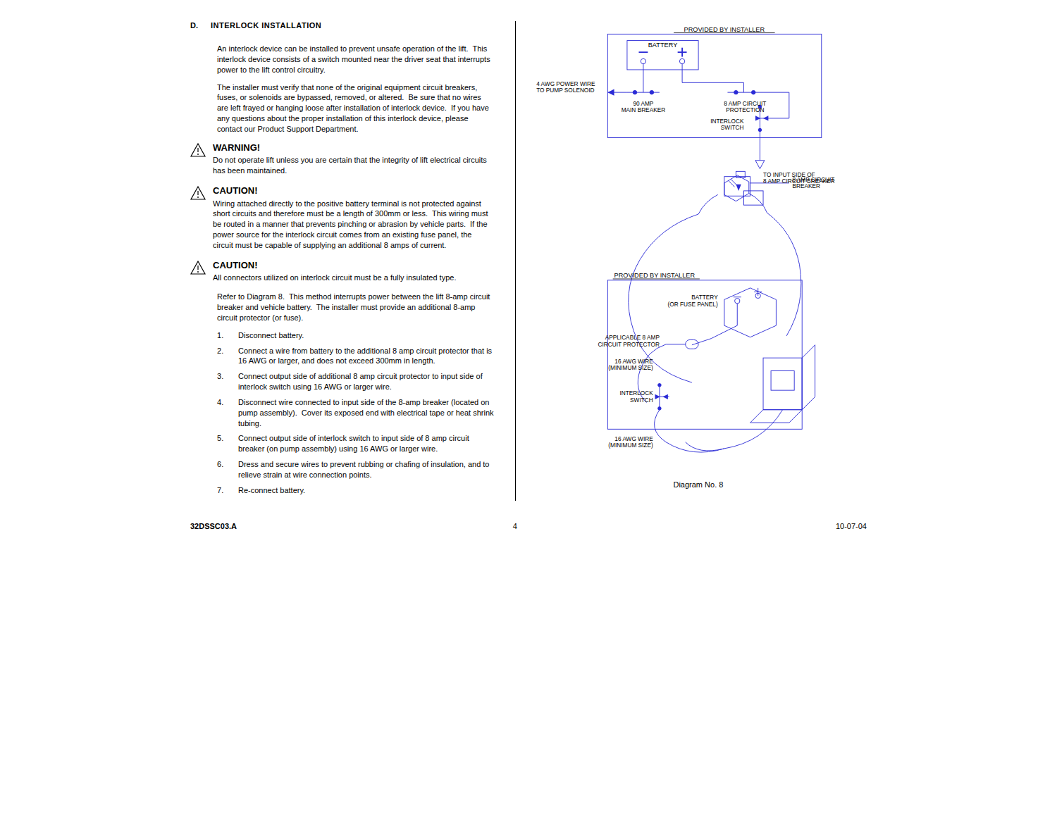D.
INTERLOCK INSTALLATION
An interlock device can be installed to prevent unsafe operation of the lift. This interlock device consists of a switch mounted near the driver seat that interrupts power to the lift control circuitry.
The installer must verify that none of the original equipment circuit breakers, fuses, or solenoids are bypassed, removed, or altered. Be sure that no wires are left frayed or hanging loose after installation of interlock device. If you have any questions about the proper installation of this interlock device, please contact our Product Support Department.
WARNING!
Do not operate lift unless you are certain that the integrity of lift electrical circuits has been maintained.
CAUTION!
Wiring attached directly to the positive battery terminal is not protected against short circuits and therefore must be a length of 300mm or less. This wiring must be routed in a manner that prevents pinching or abrasion by vehicle parts. If the power source for the interlock circuit comes from an existing fuse panel, the circuit must be capable of supplying an additional 8 amps of current.
CAUTION!
All connectors utilized on interlock circuit must be a fully insulated type.
Refer to Diagram 8. This method interrupts power between the lift 8-amp circuit breaker and vehicle battery. The installer must provide an additional 8-amp circuit protector (or fuse).
Disconnect battery.
Connect a wire from battery to the additional 8 amp circuit protector that is 16 AWG or larger, and does not exceed 300mm in length.
Connect output side of additional 8 amp circuit protector to input side of interlock switch using 16 AWG or larger wire.
Disconnect wire connected to input side of the 8-amp breaker (located on pump assembly). Cover its exposed end with electrical tape or heat shrink tubing.
Connect output side of interlock switch to input side of 8 amp circuit breaker (on pump assembly) using 16 AWG or larger wire.
Dress and secure wires to prevent rubbing or chafing of insulation, and to relieve strain at wire connection points.
Re-connect battery.
PROVIDED BY INSTALLER BATTERY 4 AWG POWER WIRE TO PUMP SOLENOID 90 AMP MAIN BREAKER 8 AMP CIRCUIT PROTECTION INTERLOCK SWITCH TO INPUT SIDE OF 8 AMP CIRCUIT BREAKER 8 AMP CIRCUIT BREAKER PROVIDED BY INSTALLER BATTERY (OR FUSE PANEL) APPLICABLE 8 AMP CIRCUIT PROTECTOR 16 AWG WIRE (MINIMUM SIZE) INTERLOCK SWITCH 16 AWG WIRE (MINIMUM SIZE)
Diagram No. 8
32DSSC03.A
4
10-07-04